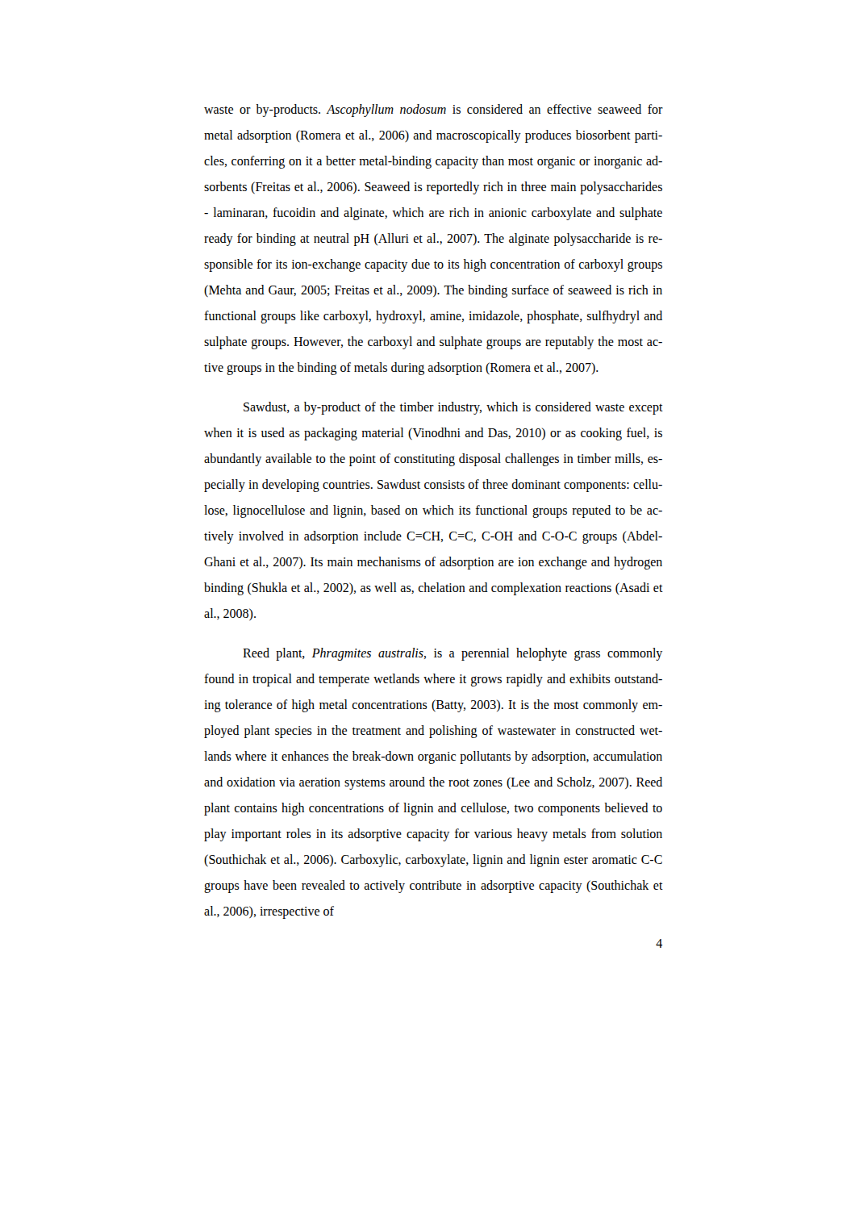waste or by-products. Ascophyllum nodosum is considered an effective seaweed for metal adsorption (Romera et al., 2006) and macroscopically produces biosorbent particles, conferring on it a better metal-binding capacity than most organic or inorganic adsorbents (Freitas et al., 2006). Seaweed is reportedly rich in three main polysaccharides - laminaran, fucoidin and alginate, which are rich in anionic carboxylate and sulphate ready for binding at neutral pH (Alluri et al., 2007). The alginate polysaccharide is responsible for its ion-exchange capacity due to its high concentration of carboxyl groups (Mehta and Gaur, 2005; Freitas et al., 2009). The binding surface of seaweed is rich in functional groups like carboxyl, hydroxyl, amine, imidazole, phosphate, sulfhydryl and sulphate groups. However, the carboxyl and sulphate groups are reputably the most active groups in the binding of metals during adsorption (Romera et al., 2007).
Sawdust, a by-product of the timber industry, which is considered waste except when it is used as packaging material (Vinodhni and Das, 2010) or as cooking fuel, is abundantly available to the point of constituting disposal challenges in timber mills, especially in developing countries. Sawdust consists of three dominant components: cellulose, lignocellulose and lignin, based on which its functional groups reputed to be actively involved in adsorption include C=CH, C=C, C-OH and C-O-C groups (Abdel-Ghani et al., 2007). Its main mechanisms of adsorption are ion exchange and hydrogen binding (Shukla et al., 2002), as well as, chelation and complexation reactions (Asadi et al., 2008).
Reed plant, Phragmites australis, is a perennial helophyte grass commonly found in tropical and temperate wetlands where it grows rapidly and exhibits outstanding tolerance of high metal concentrations (Batty, 2003). It is the most commonly employed plant species in the treatment and polishing of wastewater in constructed wetlands where it enhances the break-down organic pollutants by adsorption, accumulation and oxidation via aeration systems around the root zones (Lee and Scholz, 2007). Reed plant contains high concentrations of lignin and cellulose, two components believed to play important roles in its adsorptive capacity for various heavy metals from solution (Southichak et al., 2006). Carboxylic, carboxylate, lignin and lignin ester aromatic C-C groups have been revealed to actively contribute in adsorptive capacity (Southichak et al., 2006), irrespective of
4